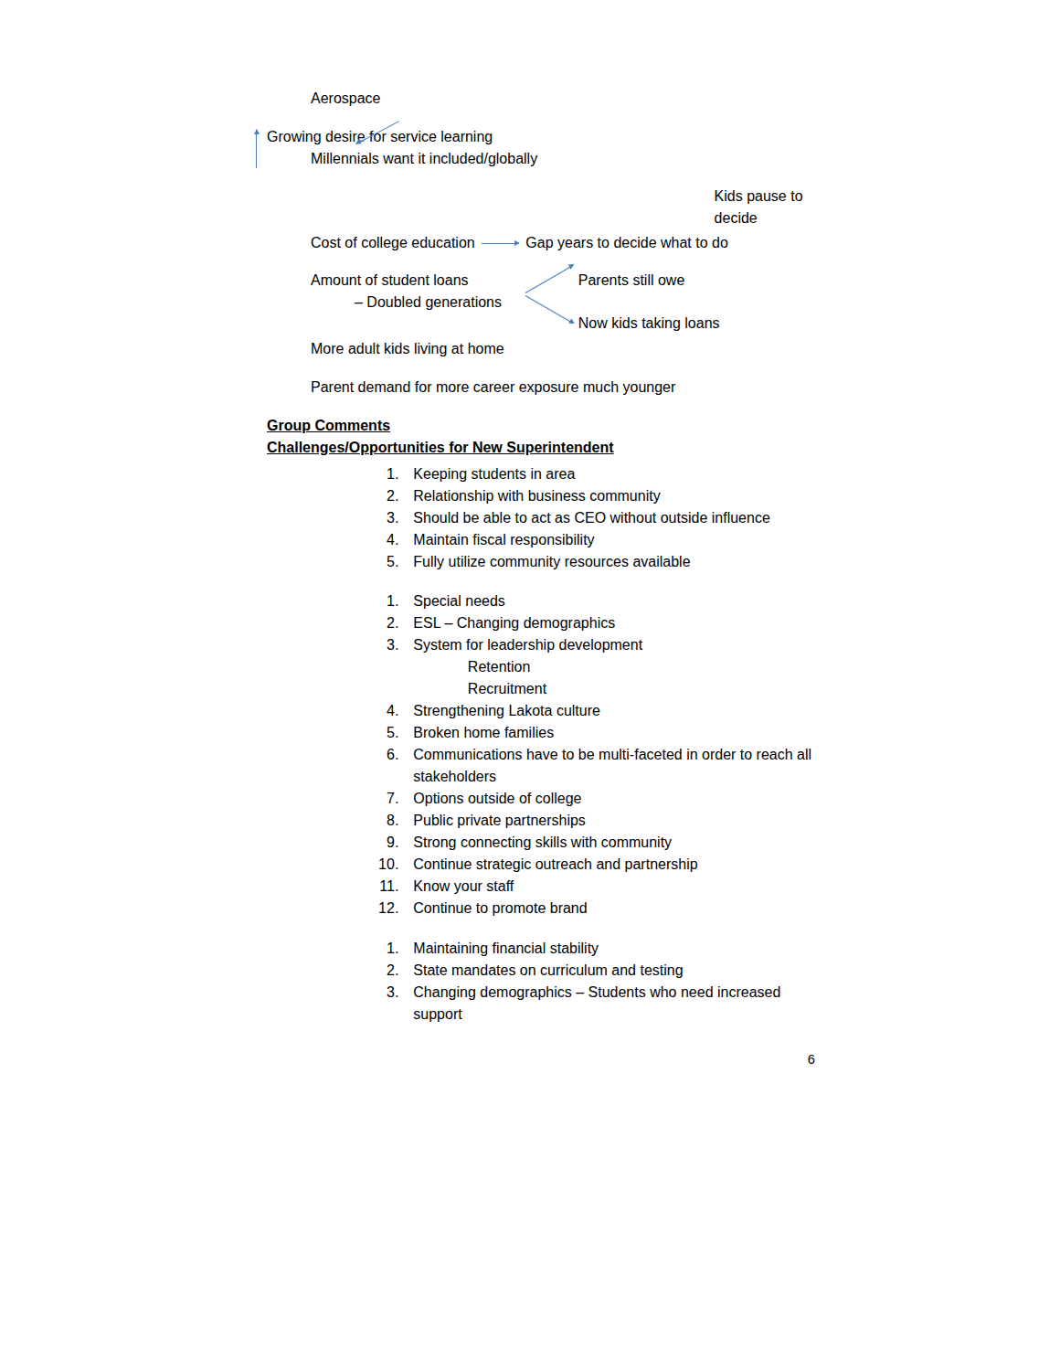Aerospace
Growing desire for service learning
Millennials want it included/globally
Kids pause to decide
Cost of college education Gap years to decide what to do
Amount of student loans – Doubled generations Parents still owe Now kids taking loans
More adult kids living at home
Parent demand for more career exposure much younger
Group Comments
Challenges/Opportunities for New Superintendent
Keeping students in area
Relationship with business community
Should be able to act as CEO without outside influence
Maintain fiscal responsibility
Fully utilize community resources available
Special needs
ESL – Changing demographics
System for leadership development
Retention
Recruitment
Strengthening Lakota culture
Broken home families
Communications have to be multi-faceted in order to reach all stakeholders
Options outside of college
Public private partnerships
Strong connecting skills with community
Continue strategic outreach and partnership
Know your staff
Continue to promote brand
Maintaining financial stability
State mandates on curriculum and testing
Changing demographics – Students who need increased support
6